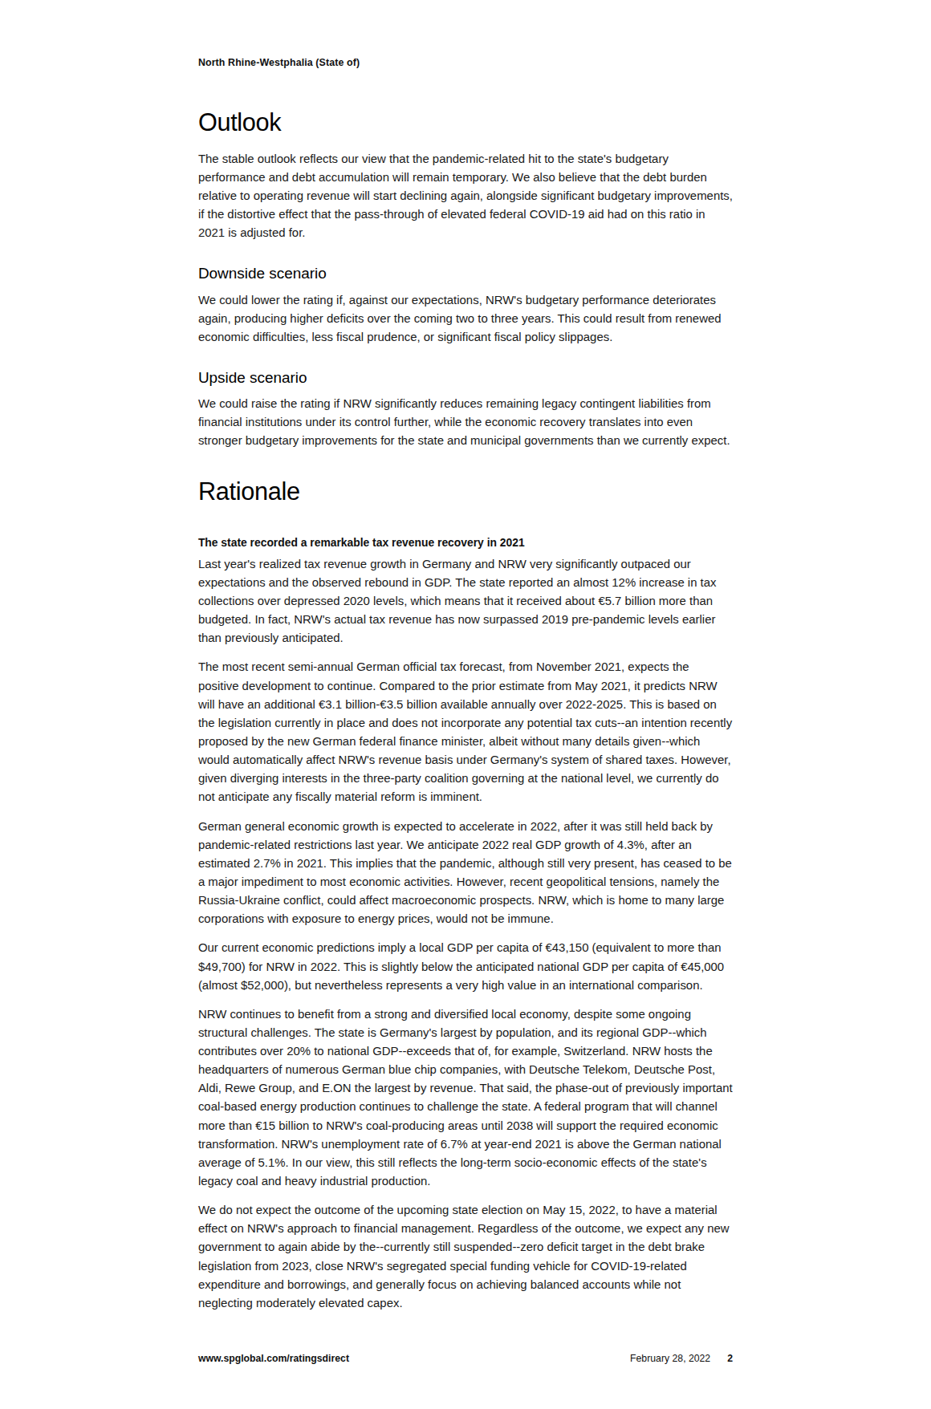North Rhine-Westphalia (State of)
Outlook
The stable outlook reflects our view that the pandemic-related hit to the state's budgetary performance and debt accumulation will remain temporary. We also believe that the debt burden relative to operating revenue will start declining again, alongside significant budgetary improvements, if the distortive effect that the pass-through of elevated federal COVID-19 aid had on this ratio in 2021 is adjusted for.
Downside scenario
We could lower the rating if, against our expectations, NRW's budgetary performance deteriorates again, producing higher deficits over the coming two to three years. This could result from renewed economic difficulties, less fiscal prudence, or significant fiscal policy slippages.
Upside scenario
We could raise the rating if NRW significantly reduces remaining legacy contingent liabilities from financial institutions under its control further, while the economic recovery translates into even stronger budgetary improvements for the state and municipal governments than we currently expect.
Rationale
The state recorded a remarkable tax revenue recovery in 2021
Last year's realized tax revenue growth in Germany and NRW very significantly outpaced our expectations and the observed rebound in GDP. The state reported an almost 12% increase in tax collections over depressed 2020 levels, which means that it received about €5.7 billion more than budgeted. In fact, NRW's actual tax revenue has now surpassed 2019 pre-pandemic levels earlier than previously anticipated.
The most recent semi-annual German official tax forecast, from November 2021, expects the positive development to continue. Compared to the prior estimate from May 2021, it predicts NRW will have an additional €3.1 billion-€3.5 billion available annually over 2022-2025. This is based on the legislation currently in place and does not incorporate any potential tax cuts--an intention recently proposed by the new German federal finance minister, albeit without many details given--which would automatically affect NRW's revenue basis under Germany's system of shared taxes. However, given diverging interests in the three-party coalition governing at the national level, we currently do not anticipate any fiscally material reform is imminent.
German general economic growth is expected to accelerate in 2022, after it was still held back by pandemic-related restrictions last year. We anticipate 2022 real GDP growth of 4.3%, after an estimated 2.7% in 2021. This implies that the pandemic, although still very present, has ceased to be a major impediment to most economic activities. However, recent geopolitical tensions, namely the Russia-Ukraine conflict, could affect macroeconomic prospects. NRW, which is home to many large corporations with exposure to energy prices, would not be immune.
Our current economic predictions imply a local GDP per capita of €43,150 (equivalent to more than $49,700) for NRW in 2022. This is slightly below the anticipated national GDP per capita of €45,000 (almost $52,000), but nevertheless represents a very high value in an international comparison.
NRW continues to benefit from a strong and diversified local economy, despite some ongoing structural challenges. The state is Germany's largest by population, and its regional GDP--which contributes over 20% to national GDP--exceeds that of, for example, Switzerland. NRW hosts the headquarters of numerous German blue chip companies, with Deutsche Telekom, Deutsche Post, Aldi, Rewe Group, and E.ON the largest by revenue. That said, the phase-out of previously important coal-based energy production continues to challenge the state. A federal program that will channel more than €15 billion to NRW's coal-producing areas until 2038 will support the required economic transformation. NRW's unemployment rate of 6.7% at year-end 2021 is above the German national average of 5.1%. In our view, this still reflects the long-term socio-economic effects of the state's legacy coal and heavy industrial production.
We do not expect the outcome of the upcoming state election on May 15, 2022, to have a material effect on NRW's approach to financial management. Regardless of the outcome, we expect any new government to again abide by the--currently still suspended--zero deficit target in the debt brake legislation from 2023, close NRW's segregated special funding vehicle for COVID-19-related expenditure and borrowings, and generally focus on achieving balanced accounts while not neglecting moderately elevated capex.
www.spglobal.com/ratingsdirect February 28, 20222